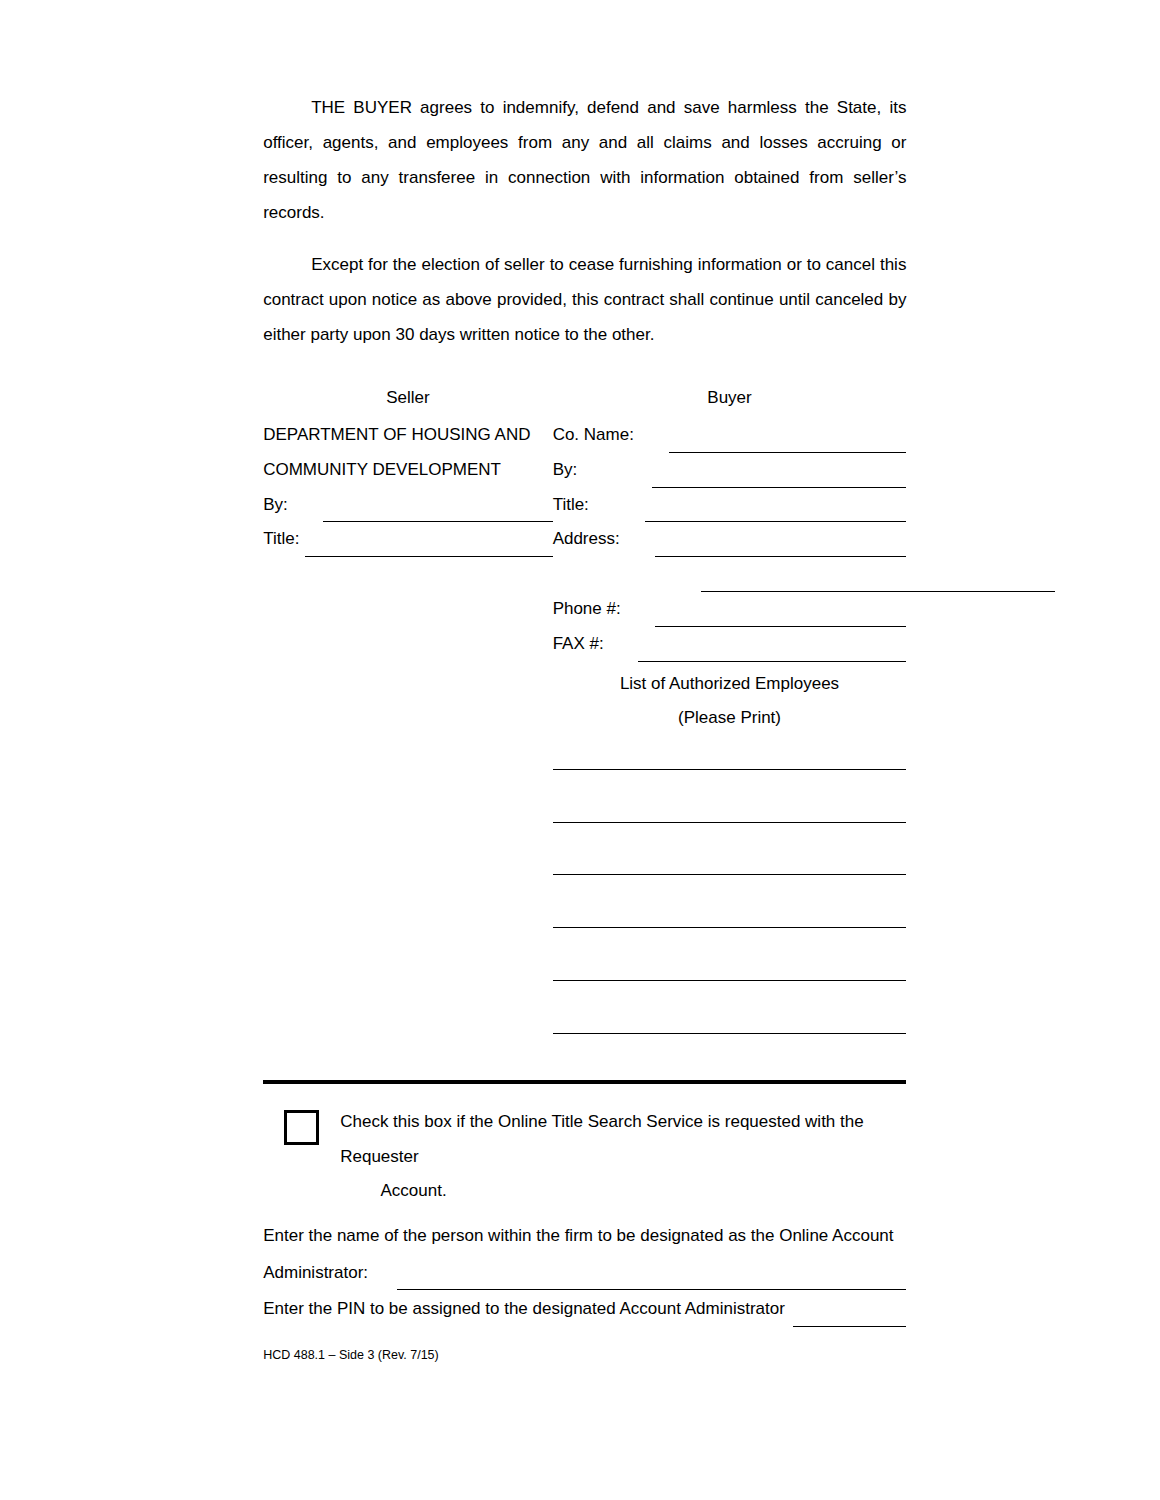THE BUYER agrees to indemnify, defend and save harmless the State, its officer, agents, and employees from any and all claims and losses accruing or resulting to any transferee in connection with information obtained from seller’s records.
Except for the election of seller to cease furnishing information or to cancel this contract upon notice as above provided, this contract shall continue until canceled by either party upon 30 days written notice to the other.
Seller
Buyer
| DEPARTMENT OF HOUSING AND | Co. Name: |
| COMMUNITY DEVELOPMENT | By: |
| By: | Title: |
| Title: | Address: |
| | Phone #: |
| | FAX #: |
| | List of Authorized Employees (Please Print) |
Check this box if the Online Title Search Service is requested with the Requester
Account.
Enter the name of the person within the firm to be designated as the Online Account
Administrator:
Enter the PIN to be assigned to the designated Account Administrator
HCD 488.1 – Side 3 (Rev. 7/15)